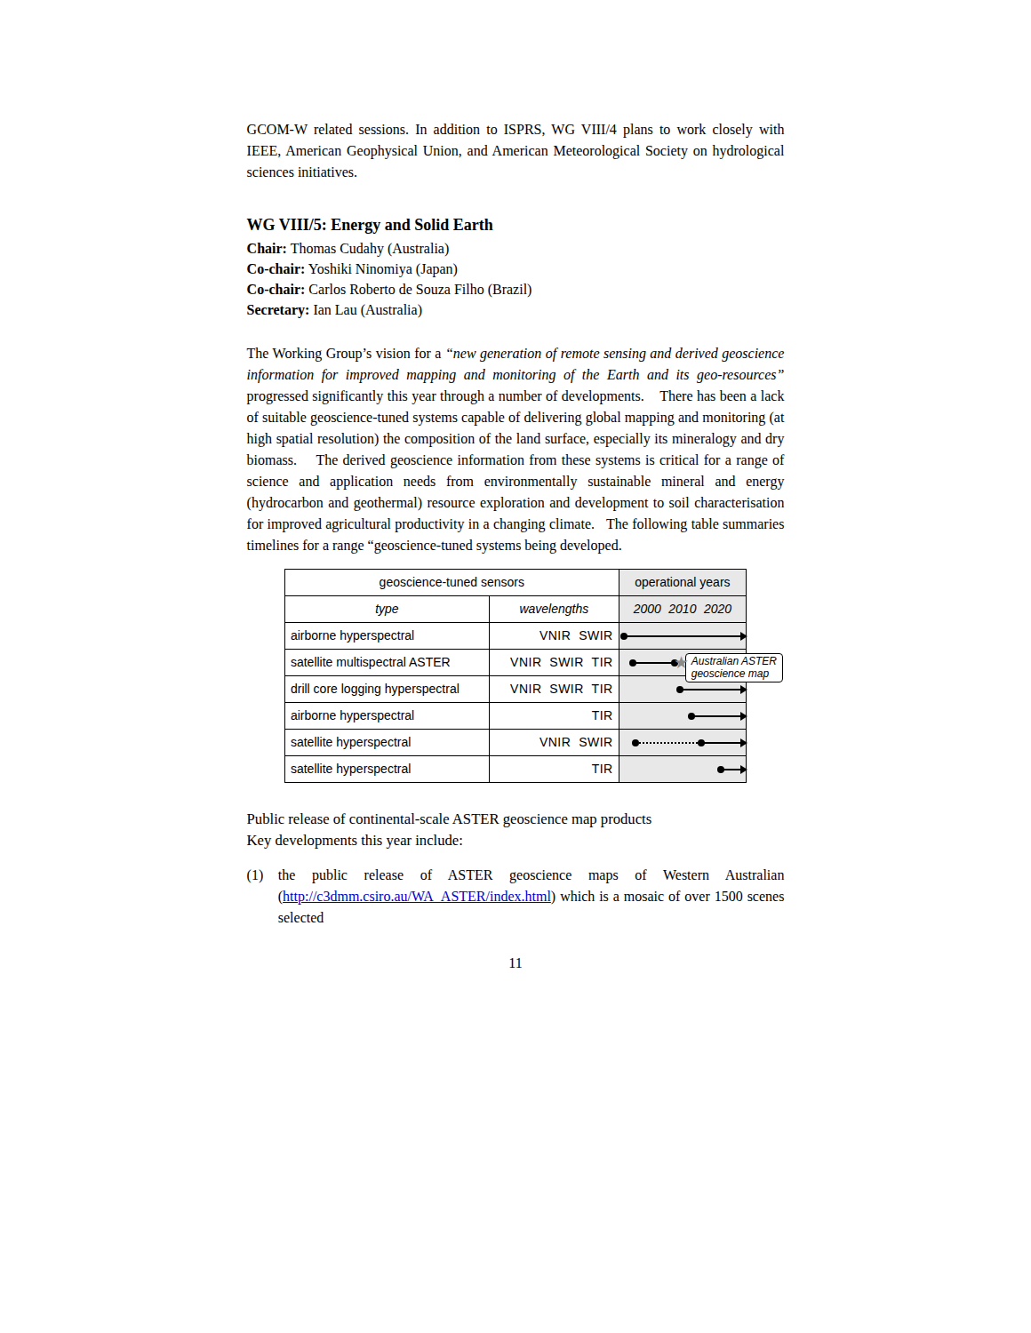GCOM-W related sessions. In addition to ISPRS, WG VIII/4 plans to work closely with IEEE, American Geophysical Union, and American Meteorological Society on hydrological sciences initiatives.
WG VIII/5: Energy and Solid Earth
Chair: Thomas Cudahy (Australia)
Co-chair: Yoshiki Ninomiya (Japan)
Co-chair: Carlos Roberto de Souza Filho (Brazil)
Secretary: Ian Lau (Australia)
The Working Group’s vision for a “new generation of remote sensing and derived geoscience information for improved mapping and monitoring of the Earth and its geo-resources” progressed significantly this year through a number of developments. There has been a lack of suitable geoscience-tuned systems capable of delivering global mapping and monitoring (at high spatial resolution) the composition of the land surface, especially its mineralogy and dry biomass. The derived geoscience information from these systems is critical for a range of science and application needs from environmentally sustainable mineral and energy (hydrocarbon and geothermal) resource exploration and development to soil characterisation for improved agricultural productivity in a changing climate. The following table summaries timelines for a range “geoscience-tuned systems being developed.
| geoscience-tuned sensors | operational years |
| --- | --- |
| type | wavelengths | 2000 2010 2020 |
| airborne hyperspectral | VNIR SWIR | |
| satellite multispectral ASTER | VNIR SWIR TIR | ★ Australian ASTER geoscience map |
| drill core logging hyperspectral | VNIR SWIR TIR | |
| airborne hyperspectral | TIR | |
| satellite hyperspectral | VNIR SWIR | |
| satellite hyperspectral | TIR | |
Public release of continental-scale ASTER geoscience map products
Key developments this year include:
(1) the public release of ASTER geoscience maps of Western Australian (http://c3dmm.csiro.au/WA_ASTER/index.html) which is a mosaic of over 1500 scenes selected
11